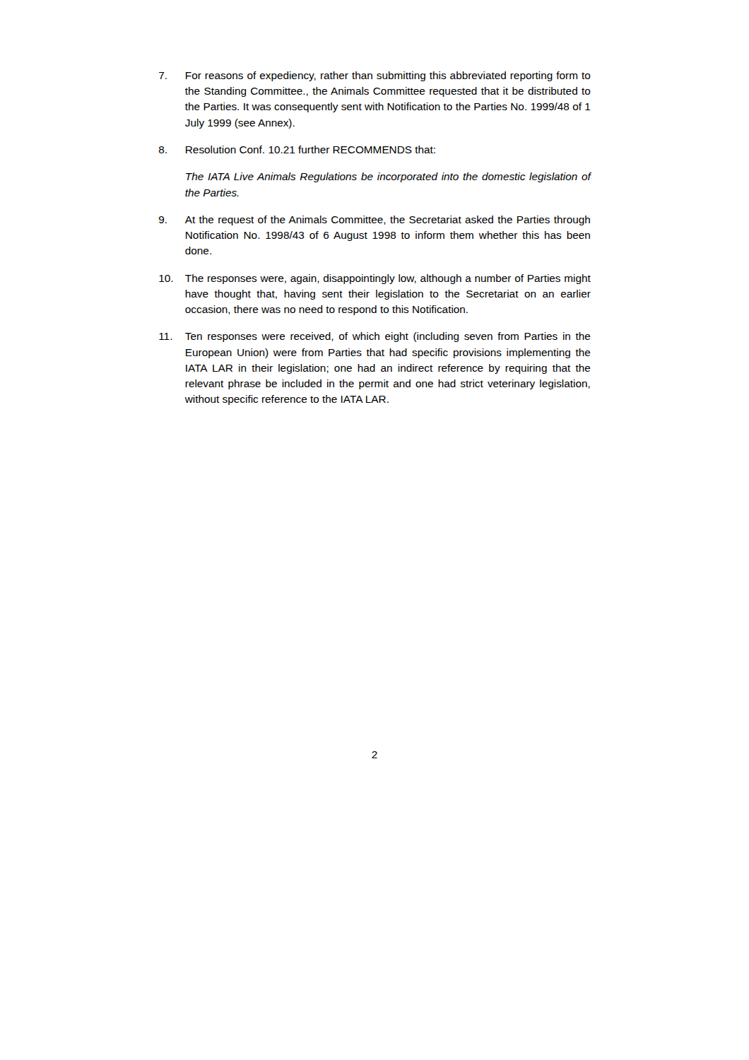7. For reasons of expediency, rather than submitting this abbreviated reporting form to the Standing Committee., the Animals Committee requested that it be distributed to the Parties. It was consequently sent with Notification to the Parties No. 1999/48 of 1 July 1999 (see Annex).
8. Resolution Conf. 10.21 further RECOMMENDS that:
The IATA Live Animals Regulations be incorporated into the domestic legislation of the Parties.
9. At the request of the Animals Committee, the Secretariat asked the Parties through Notification No. 1998/43 of 6 August 1998 to inform them whether this has been done.
10. The responses were, again, disappointingly low, although a number of Parties might have thought that, having sent their legislation to the Secretariat on an earlier occasion, there was no need to respond to this Notification.
11. Ten responses were received, of which eight (including seven from Parties in the European Union) were from Parties that had specific provisions implementing the IATA LAR in their legislation; one had an indirect reference by requiring that the relevant phrase be included in the permit and one had strict veterinary legislation, without specific reference to the IATA LAR.
2